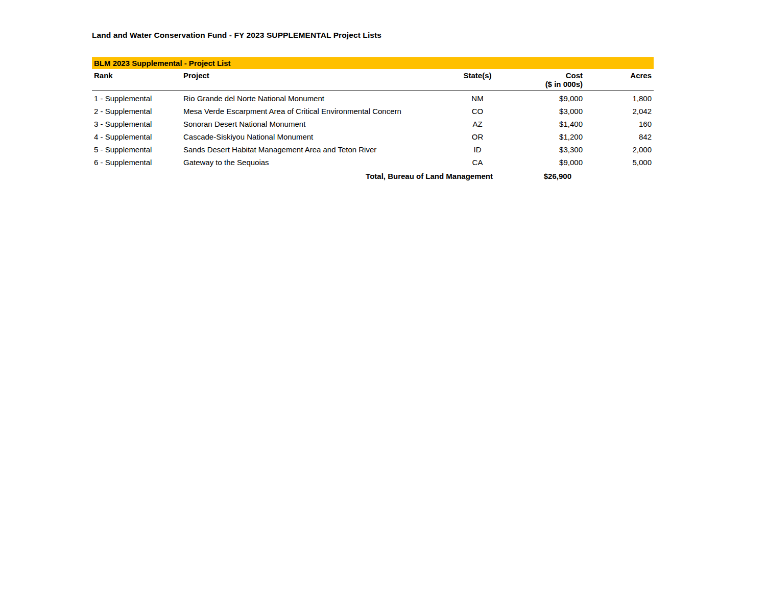Land and Water Conservation Fund - FY 2023 SUPPLEMENTAL Project Lists
| BLM 2023 Supplemental - Project List |
| Rank | Project | State(s) | Cost | Acres |
| | | | ($ in 000s) | |
| 1 - Supplemental | Rio Grande del Norte National Monument | NM | $9,000 | 1,800 |
| 2 - Supplemental | Mesa Verde Escarpment Area of Critical Environmental Concern | CO | $3,000 | 2,042 |
| 3 - Supplemental | Sonoran Desert National Monument | AZ | $1,400 | 160 |
| 4 - Supplemental | Cascade-Siskiyou National Monument | OR | $1,200 | 842 |
| 5 - Supplemental | Sands Desert Habitat Management Area and Teton River | ID | $3,300 | 2,000 |
| 6 - Supplemental | Gateway to the Sequoias | CA | $9,000 | 5,000 |
| | Total, Bureau of Land Management | $26,900 | |